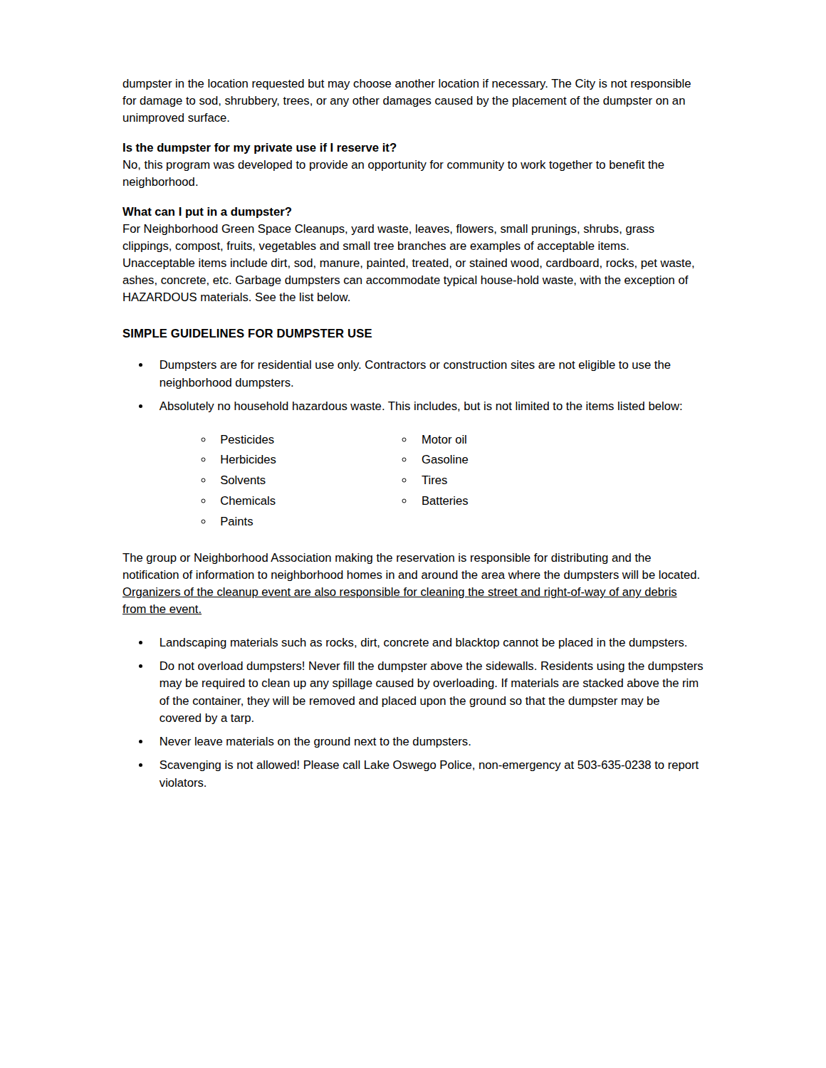dumpster in the location requested but may choose another location if necessary. The City is not responsible for damage to sod, shrubbery, trees, or any other damages caused by the placement of the dumpster on an unimproved surface.
Is the dumpster for my private use if I reserve it?
No, this program was developed to provide an opportunity for community to work together to benefit the neighborhood.
What can I put in a dumpster?
For Neighborhood Green Space Cleanups, yard waste, leaves, flowers, small prunings, shrubs, grass clippings, compost, fruits, vegetables and small tree branches are examples of acceptable items. Unacceptable items include dirt, sod, manure, painted, treated, or stained wood, cardboard, rocks, pet waste, ashes, concrete, etc. Garbage dumpsters can accommodate typical house-hold waste, with the exception of HAZARDOUS materials. See the list below.
SIMPLE GUIDELINES FOR DUMPSTER USE
Dumpsters are for residential use only. Contractors or construction sites are not eligible to use the neighborhood dumpsters.
Absolutely no household hazardous waste. This includes, but is not limited to the items listed below:
| Pesticides Herbicides Solvents Chemicals Paints | Motor oil Gasoline Tires Batteries |
The group or Neighborhood Association making the reservation is responsible for distributing and the notification of information to neighborhood homes in and around the area where the dumpsters will be located. Organizers of the cleanup event are also responsible for cleaning the street and right-of-way of any debris from the event.
Landscaping materials such as rocks, dirt, concrete and blacktop cannot be placed in the dumpsters.
Do not overload dumpsters! Never fill the dumpster above the sidewalls. Residents using the dumpsters may be required to clean up any spillage caused by overloading. If materials are stacked above the rim of the container, they will be removed and placed upon the ground so that the dumpster may be covered by a tarp.
Never leave materials on the ground next to the dumpsters.
Scavenging is not allowed! Please call Lake Oswego Police, non-emergency at 503-635-0238 to report violators.